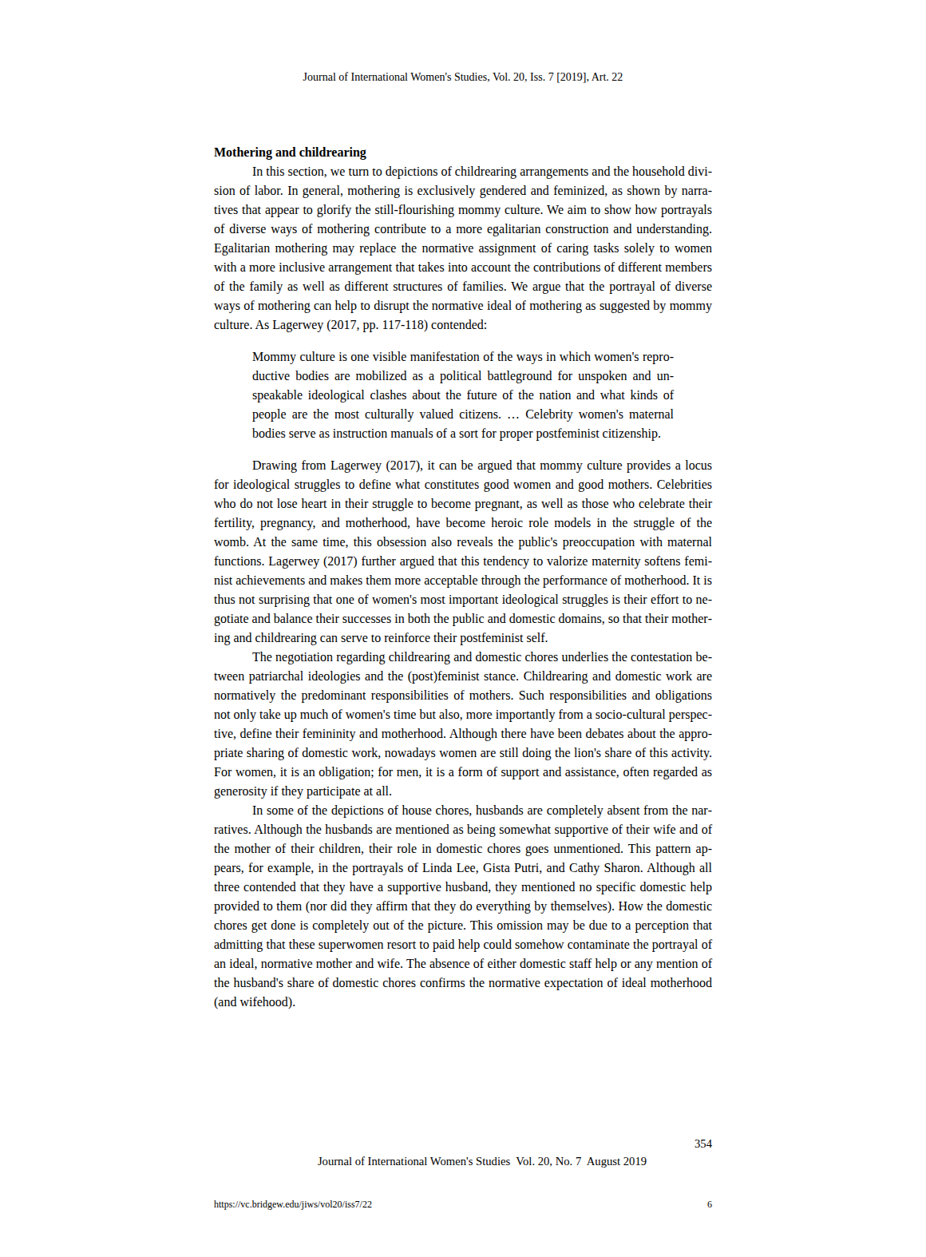Journal of International Women's Studies, Vol. 20, Iss. 7 [2019], Art. 22
Mothering and childrearing
In this section, we turn to depictions of childrearing arrangements and the household division of labor. In general, mothering is exclusively gendered and feminized, as shown by narratives that appear to glorify the still-flourishing mommy culture. We aim to show how portrayals of diverse ways of mothering contribute to a more egalitarian construction and understanding. Egalitarian mothering may replace the normative assignment of caring tasks solely to women with a more inclusive arrangement that takes into account the contributions of different members of the family as well as different structures of families. We argue that the portrayal of diverse ways of mothering can help to disrupt the normative ideal of mothering as suggested by mommy culture. As Lagerwey (2017, pp. 117-118) contended:
Mommy culture is one visible manifestation of the ways in which women's reproductive bodies are mobilized as a political battleground for unspoken and unspeakable ideological clashes about the future of the nation and what kinds of people are the most culturally valued citizens. … Celebrity women's maternal bodies serve as instruction manuals of a sort for proper postfeminist citizenship.
Drawing from Lagerwey (2017), it can be argued that mommy culture provides a locus for ideological struggles to define what constitutes good women and good mothers. Celebrities who do not lose heart in their struggle to become pregnant, as well as those who celebrate their fertility, pregnancy, and motherhood, have become heroic role models in the struggle of the womb. At the same time, this obsession also reveals the public's preoccupation with maternal functions. Lagerwey (2017) further argued that this tendency to valorize maternity softens feminist achievements and makes them more acceptable through the performance of motherhood. It is thus not surprising that one of women's most important ideological struggles is their effort to negotiate and balance their successes in both the public and domestic domains, so that their mothering and childrearing can serve to reinforce their postfeminist self.
The negotiation regarding childrearing and domestic chores underlies the contestation between patriarchal ideologies and the (post)feminist stance. Childrearing and domestic work are normatively the predominant responsibilities of mothers. Such responsibilities and obligations not only take up much of women's time but also, more importantly from a socio-cultural perspective, define their femininity and motherhood. Although there have been debates about the appropriate sharing of domestic work, nowadays women are still doing the lion's share of this activity. For women, it is an obligation; for men, it is a form of support and assistance, often regarded as generosity if they participate at all.
In some of the depictions of house chores, husbands are completely absent from the narratives. Although the husbands are mentioned as being somewhat supportive of their wife and of the mother of their children, their role in domestic chores goes unmentioned. This pattern appears, for example, in the portrayals of Linda Lee, Gista Putri, and Cathy Sharon. Although all three contended that they have a supportive husband, they mentioned no specific domestic help provided to them (nor did they affirm that they do everything by themselves). How the domestic chores get done is completely out of the picture. This omission may be due to a perception that admitting that these superwomen resort to paid help could somehow contaminate the portrayal of an ideal, normative mother and wife. The absence of either domestic staff help or any mention of the husband's share of domestic chores confirms the normative expectation of ideal motherhood (and wifehood).
354
Journal of International Women's Studies Vol. 20, No. 7 August 2019
https://vc.bridgew.edu/jiws/vol20/iss7/22 6